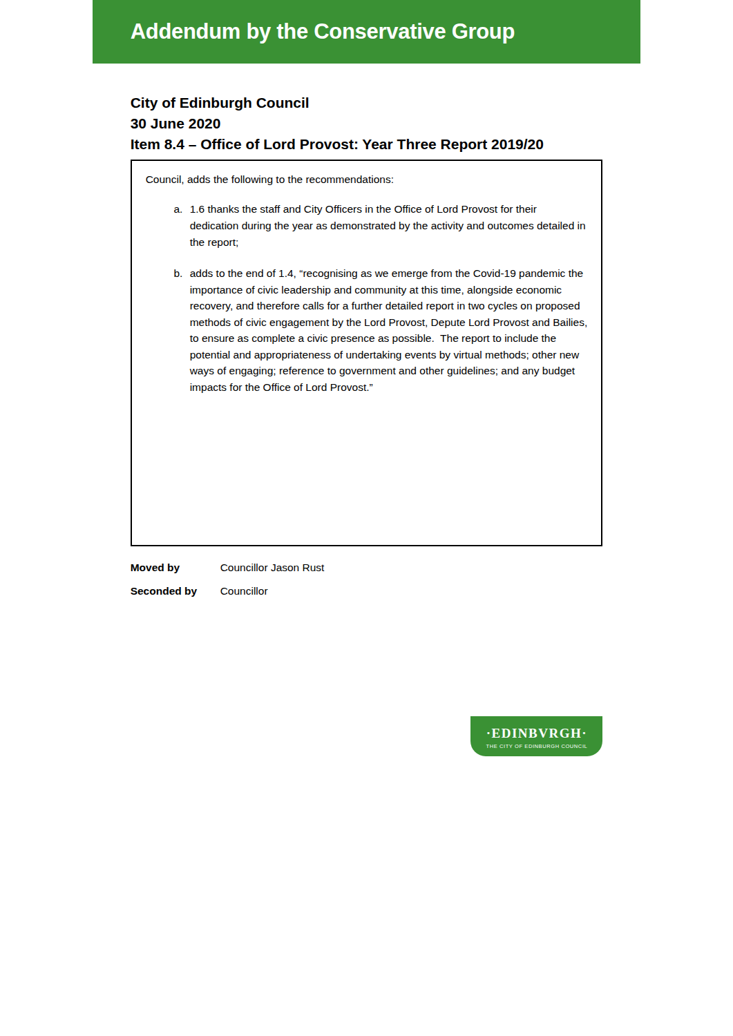Addendum by the Conservative Group
City of Edinburgh Council
30 June 2020
Item 8.4 – Office of Lord Provost: Year Three Report 2019/20
Council, adds the following to the recommendations:
1.6 thanks the staff and City Officers in the Office of Lord Provost for their dedication during the year as demonstrated by the activity and outcomes detailed in the report;
adds to the end of 1.4, “recognising as we emerge from the Covid-19 pandemic the importance of civic leadership and community at this time, alongside economic recovery, and therefore calls for a further detailed report in two cycles on proposed methods of civic engagement by the Lord Provost, Depute Lord Provost and Bailies, to ensure as complete a civic presence as possible. The report to include the potential and appropriateness of undertaking events by virtual methods; other new ways of engaging; reference to government and other guidelines; and any budget impacts for the Office of Lord Provost.”
Moved by Councillor Jason Rust
Seconded by Councillor
·EDINBVRGH·
THE CITY OF EDINBURGH COUNCIL